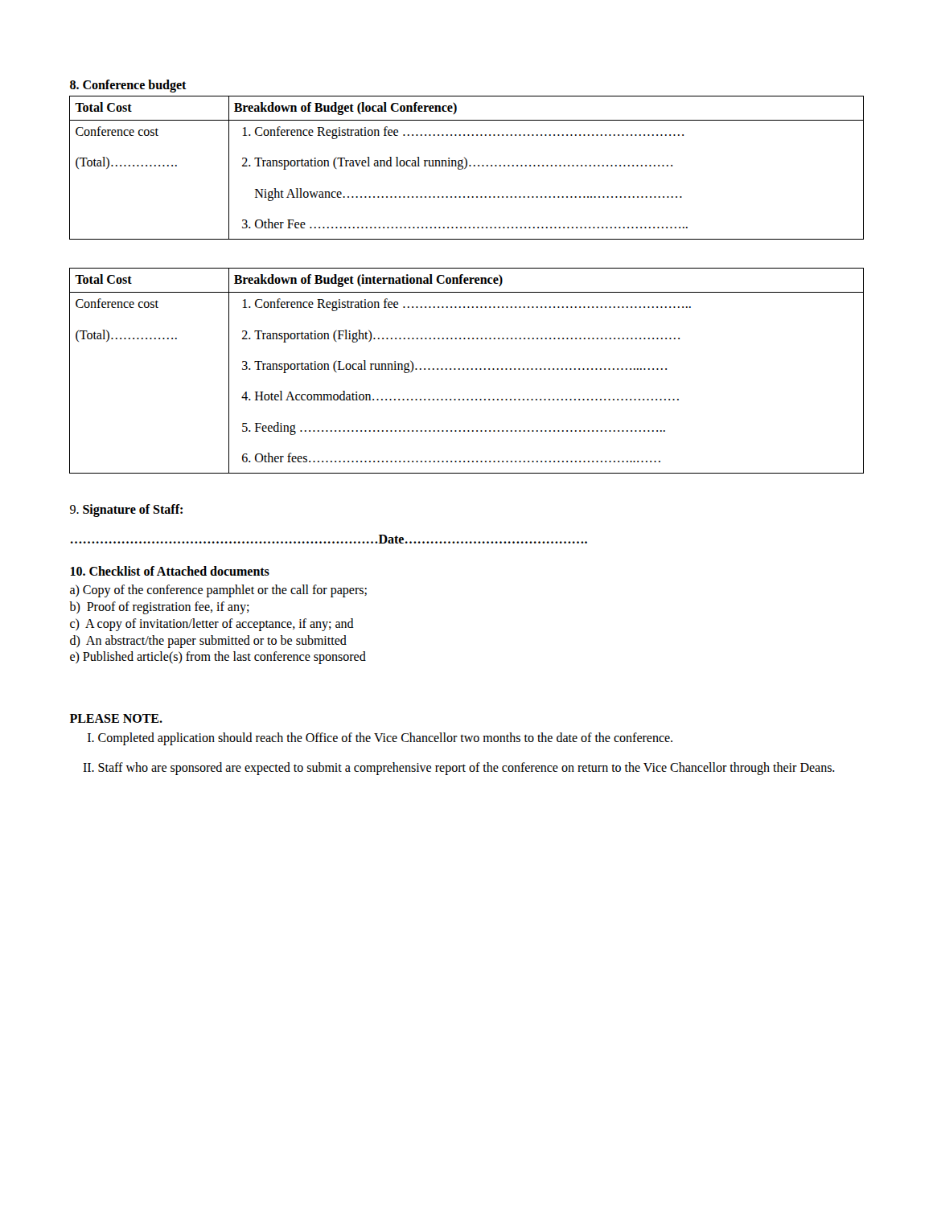8. Conference budget
| Total Cost | Breakdown of Budget (local Conference) |
| --- | --- |
| Conference cost (Total)……………. | Conference Registration fee ………………………………………………………… Transportation (Travel and local running)………………………………………… Night Allowance…………………………………………………..………………… Other Fee …………………………………………………………………………….. |
| Total Cost | Breakdown of Budget (international Conference) |
| --- | --- |
| Conference cost (Total)……………. | Conference Registration fee ………………………………………………………….. Transportation (Flight)……………………………………………………………… Transportation (Local running)……………………………………………...…… Hotel Accommodation……………………………………………………………… Feeding ………………………………………………………………………….. Other fees…………………………………………………………………..…… |
9. Signature of Staff:
………………………………………………………………Date…………………………………….
10. Checklist of Attached documents
a) Copy of the conference pamphlet or the call for papers;
b) Proof of registration fee, if any;
c) A copy of invitation/letter of acceptance, if any; and
d) An abstract/the paper submitted or to be submitted
e) Published article(s) from the last conference sponsored
PLEASE NOTE.
Completed application should reach the Office of the Vice Chancellor two months to the date of the conference.
Staff who are sponsored are expected to submit a comprehensive report of the conference on return to the Vice Chancellor through their Deans.